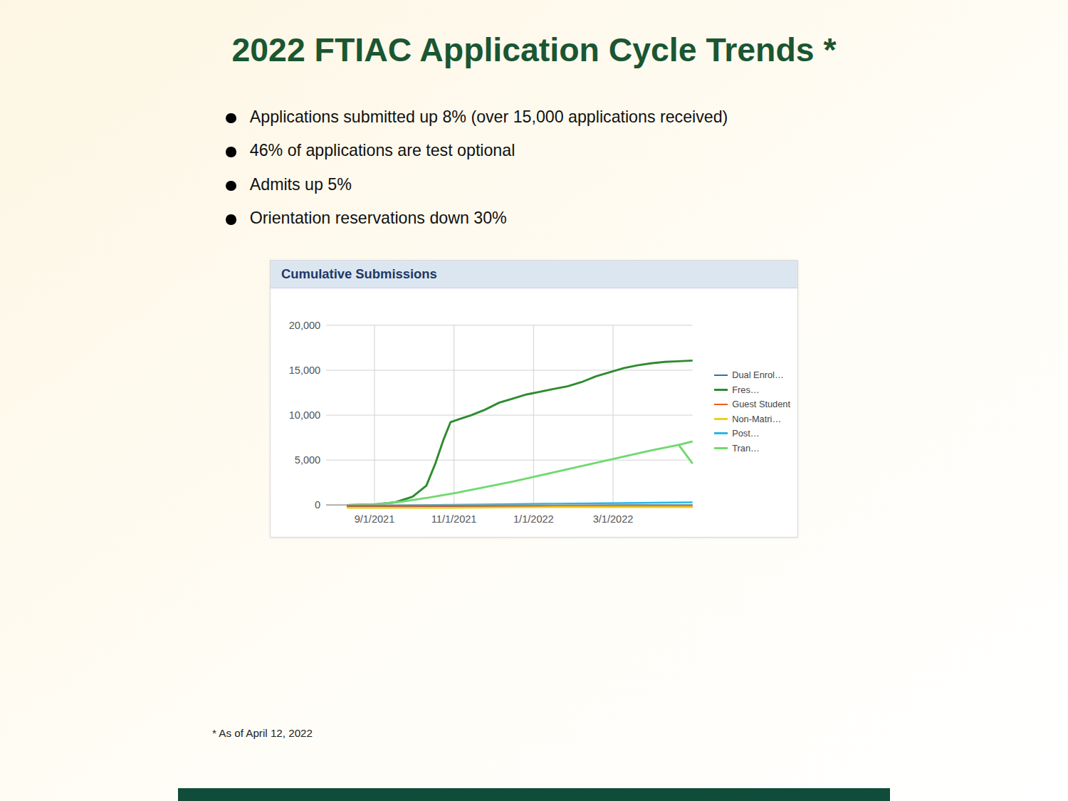2022 FTIAC Application Cycle Trends *
Applications submitted up 8% (over 15,000 applications received)
46% of applications are test optional
Admits up 5%
Orientation reservations down 30%
Cumulative Submissions
20,000 15,000 10,000 5,000 0 9/1/2021 11/1/2021 1/1/2022 3/1/2022
Dual Enrol…
Fres…
Guest Student
Non-Matri…
Post…
Tran…
* As of April 12, 2022